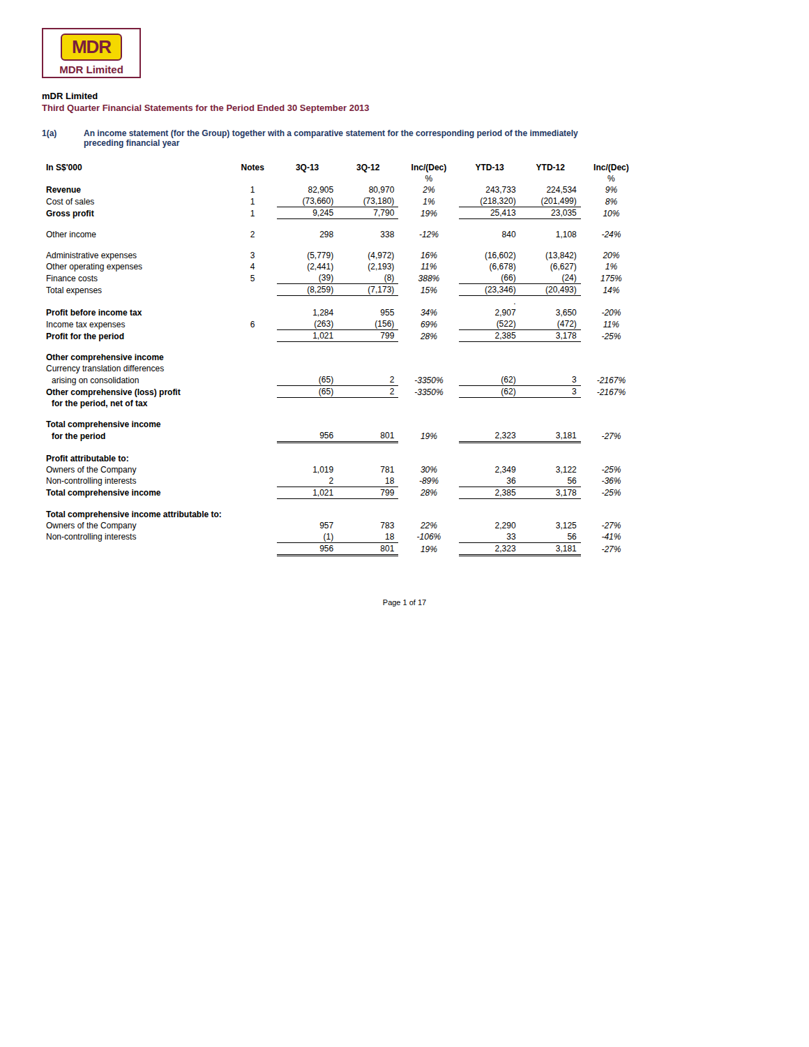MDR
MDR Limited
mDR Limited
Third Quarter Financial Statements for the Period Ended 30 September 2013
1(a)
An income statement (for the Group) together with a comparative statement for the corresponding period of the immediately preceding financial year
| In S$'000 | Notes | 3Q-13 | 3Q-12 | Inc/(Dec) | YTD-13 | YTD-12 | Inc/(Dec) |
| --- | --- | --- | --- | --- | --- | --- | --- |
| | | | | % | | | % |
| Revenue | 1 | 82,905 | 80,970 | 2% | 243,733 | 224,534 | 9% |
| Cost of sales | 1 | (73,660) | (73,180) | 1% | (218,320) | (201,499) | 8% |
| Gross profit | 1 | 9,245 | 7,790 | 19% | 25,413 | 23,035 | 10% |
| Other income | 2 | 298 | 338 | -12% | 840 | 1,108 | -24% |
| Administrative expenses | 3 | (5,779) | (4,972) | 16% | (16,602) | (13,842) | 20% |
| Other operating expenses | 4 | (2,441) | (2,193) | 11% | (6,678) | (6,627) | 1% |
| Finance costs | 5 | (39) | (8) | 388% | (66) | (24) | 175% |
| Total expenses | | (8,259) | (7,173) | 15% | (23,346) | (20,493) | 14% |
| | . | |
| Profit before income tax | | 1,284 | 955 | 34% | 2,907 | 3,650 | -20% |
| Income tax expenses | 6 | (263) | (156) | 69% | (522) | (472) | 11% |
| Profit for the period | | 1,021 | 799 | 28% | 2,385 | 3,178 | -25% |
| Other comprehensive income | |
| Currency translation differences | |
| arising on consolidation | | (65) | 2 | -3350% | (62) | 3 | -2167% |
| Other comprehensive (loss) profit | | (65) | 2 | -3350% | (62) | 3 | -2167% |
| for the period, net of tax | |
| Total comprehensive income | |
| for the period | | 956 | 801 | 19% | 2,323 | 3,181 | -27% |
| Profit attributable to: | |
| Owners of the Company | | 1,019 | 781 | 30% | 2,349 | 3,122 | -25% |
| Non-controlling interests | | 2 | 18 | -89% | 36 | 56 | -36% |
| Total comprehensive income | | 1,021 | 799 | 28% | 2,385 | 3,178 | -25% |
| Total comprehensive income attributable to: | |
| Owners of the Company | | 957 | 783 | 22% | 2,290 | 3,125 | -27% |
| Non-controlling interests | | (1) | 18 | -106% | 33 | 56 | -41% |
| | | 956 | 801 | 19% | 2,323 | 3,181 | -27% |
Page 1 of 17